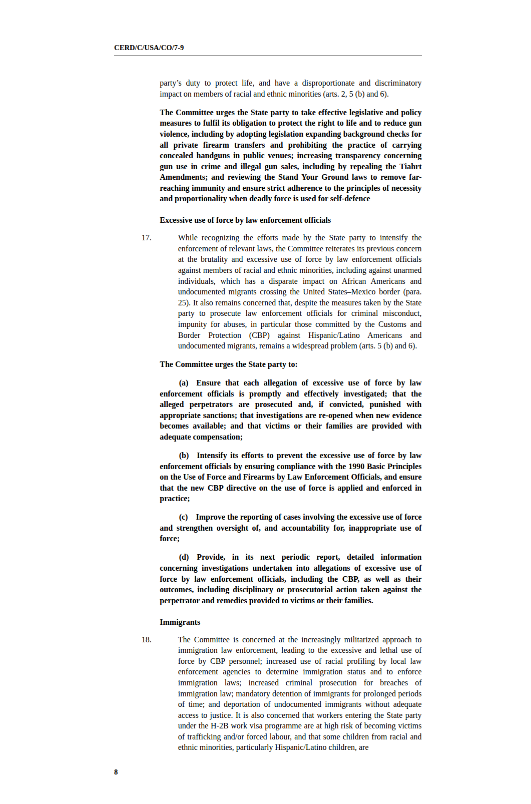CERD/C/USA/CO/7-9
party’s duty to protect life, and have a disproportionate and discriminatory impact on members of racial and ethnic minorities (arts. 2, 5 (b) and 6).
The Committee urges the State party to take effective legislative and policy measures to fulfil its obligation to protect the right to life and to reduce gun violence, including by adopting legislation expanding background checks for all private firearm transfers and prohibiting the practice of carrying concealed handguns in public venues; increasing transparency concerning gun use in crime and illegal gun sales, including by repealing the Tiahrt Amendments; and reviewing the Stand Your Ground laws to remove far-reaching immunity and ensure strict adherence to the principles of necessity and proportionality when deadly force is used for self-defence
Excessive use of force by law enforcement officials
17. While recognizing the efforts made by the State party to intensify the enforcement of relevant laws, the Committee reiterates its previous concern at the brutality and excessive use of force by law enforcement officials against members of racial and ethnic minorities, including against unarmed individuals, which has a disparate impact on African Americans and undocumented migrants crossing the United States–Mexico border (para. 25). It also remains concerned that, despite the measures taken by the State party to prosecute law enforcement officials for criminal misconduct, impunity for abuses, in particular those committed by the Customs and Border Protection (CBP) against Hispanic/Latino Americans and undocumented migrants, remains a widespread problem (arts. 5 (b) and 6).
The Committee urges the State party to:
(a) Ensure that each allegation of excessive use of force by law enforcement officials is promptly and effectively investigated; that the alleged perpetrators are prosecuted and, if convicted, punished with appropriate sanctions; that investigations are re-opened when new evidence becomes available; and that victims or their families are provided with adequate compensation;
(b) Intensify its efforts to prevent the excessive use of force by law enforcement officials by ensuring compliance with the 1990 Basic Principles on the Use of Force and Firearms by Law Enforcement Officials, and ensure that the new CBP directive on the use of force is applied and enforced in practice;
(c) Improve the reporting of cases involving the excessive use of force and strengthen oversight of, and accountability for, inappropriate use of force;
(d) Provide, in its next periodic report, detailed information concerning investigations undertaken into allegations of excessive use of force by law enforcement officials, including the CBP, as well as their outcomes, including disciplinary or prosecutorial action taken against the perpetrator and remedies provided to victims or their families.
Immigrants
18. The Committee is concerned at the increasingly militarized approach to immigration law enforcement, leading to the excessive and lethal use of force by CBP personnel; increased use of racial profiling by local law enforcement agencies to determine immigration status and to enforce immigration laws; increased criminal prosecution for breaches of immigration law; mandatory detention of immigrants for prolonged periods of time; and deportation of undocumented immigrants without adequate access to justice. It is also concerned that workers entering the State party under the H-2B work visa programme are at high risk of becoming victims of trafficking and/or forced labour, and that some children from racial and ethnic minorities, particularly Hispanic/Latino children, are
8